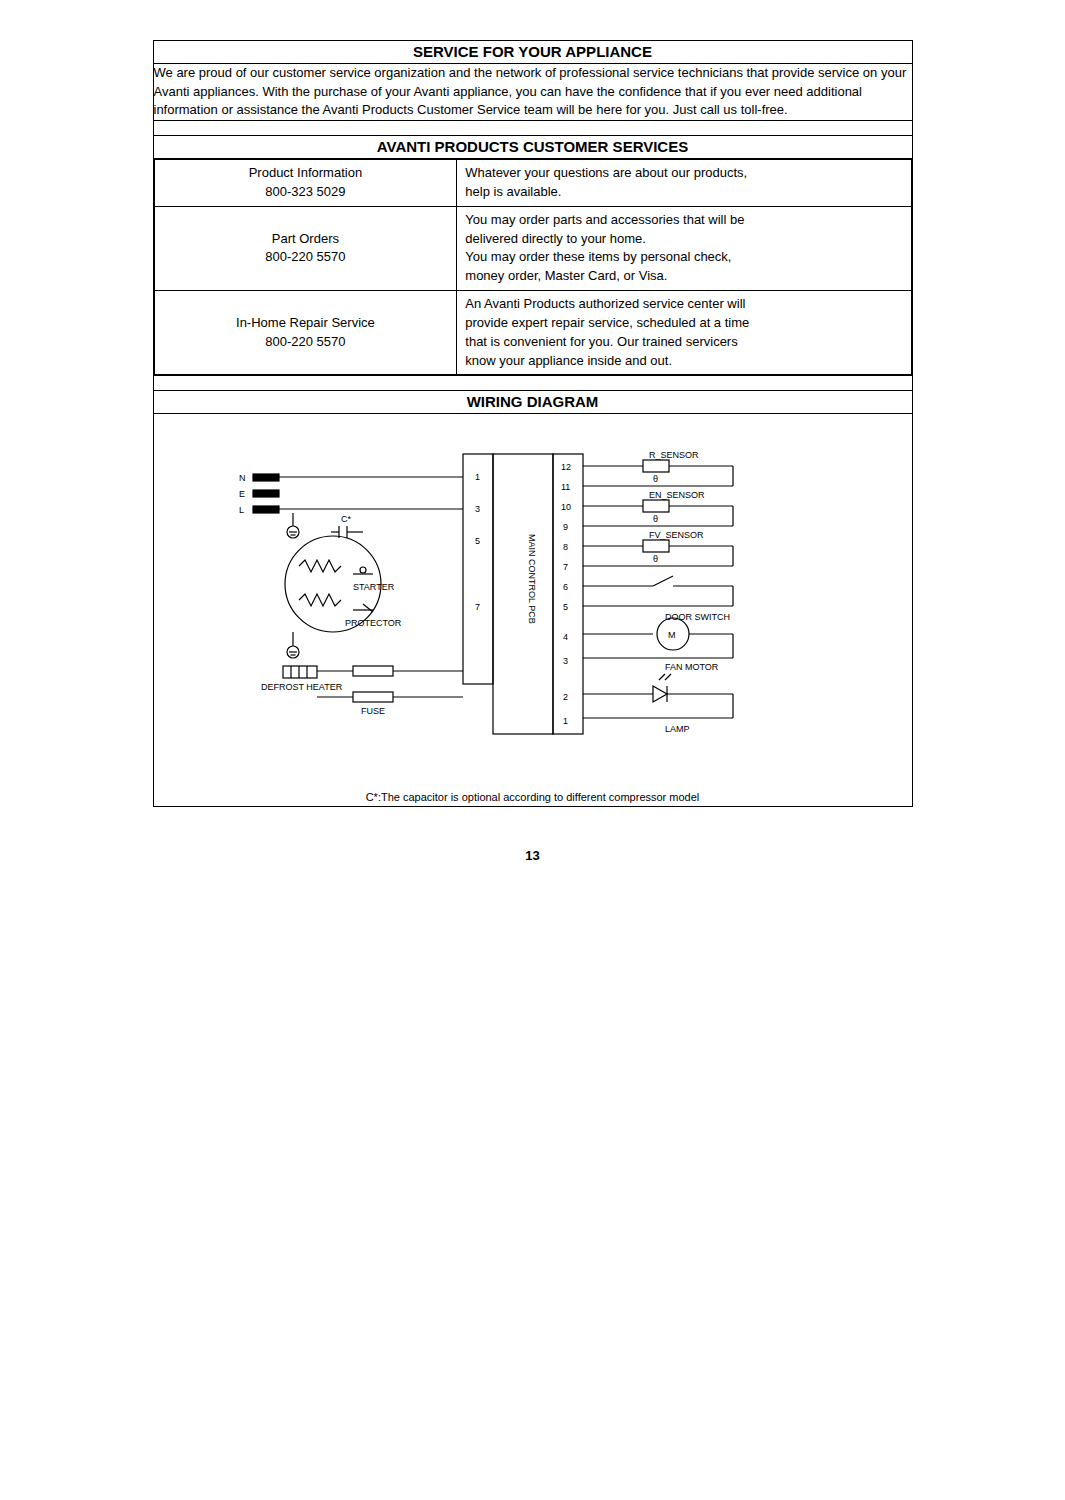| SERVICE FOR YOUR APPLIANCE |
| We are proud of our customer service organization and the network of professional service technicians that provide service on your Avanti appliances. With the purchase of your Avanti appliance, you can have the confidence that if you ever need additional information or assistance the Avanti Products Customer Service team will be here for you. Just call us toll-free. |
| AVANTI PRODUCTS CUSTOMER SERVICES |
| / Product Information 800-323 5029 / Whatever your questions are about our products, help is available. / / Part Orders 800-220 5570 / You may order parts and accessories that will be delivered directly to your home. You may order these items by personal check, money order, Master Card, or Visa. / / In-Home Repair Service 800-220 5570 / An Avanti Products authorized service center will provide expert repair service, scheduled at a time that is convenient for you. Our trained servicers know your appliance inside and out. / |
| WIRING DIAGRAM |
| N E L C* STARTER PROTECTOR DEFROST HEATER FUSE 1 3 5 7 MAIN CONTROL PCB 12 11 10 9 8 7 6 5 4 3 2 1 R_SENSOR θ EN_SENSOR θ FV_SENSOR θ DOOR SWITCH M FAN MOTOR LAMP C*:The capacitor is optional according to different compressor model |
13